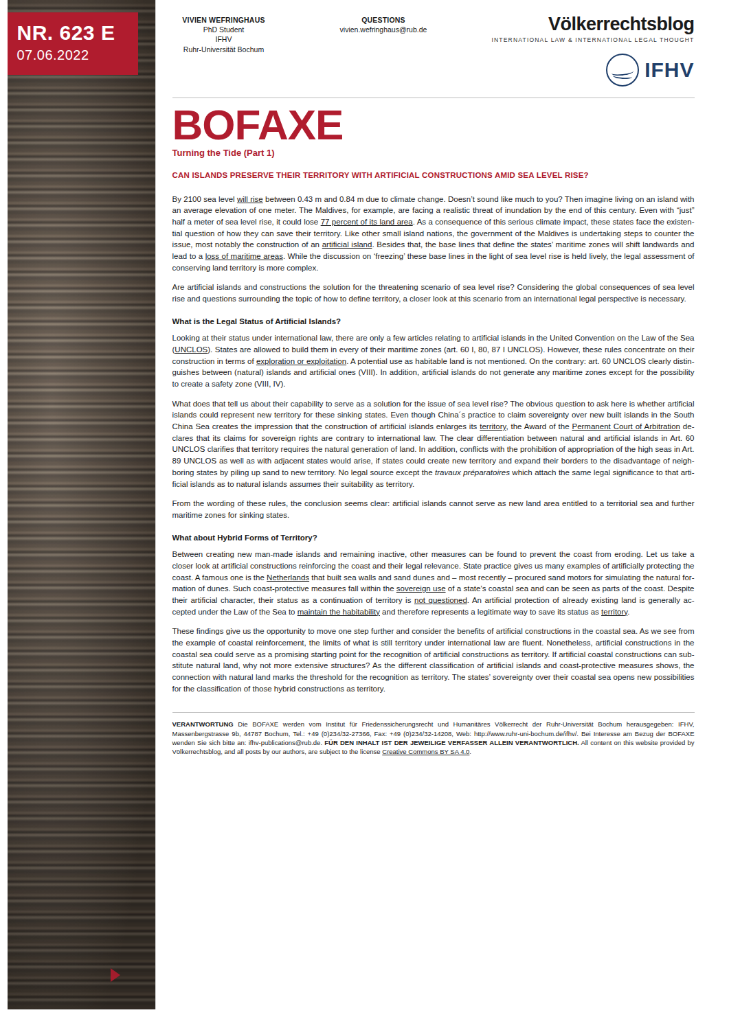NR. 623 E
07.06.2022
VIVIEN WEFRINGHAUS
PhD Student
IFHV
Ruhr-Universität Bochum
QUESTIONS
vivien.wefringhaus@rub.de
Völkerrechtsblog
International Law & International Legal Thought
IFHV
BOFAXE
Turning the Tide (Part 1)
Can islands preserve their territory with artificial constructions amid sea level rise?
By 2100 sea level will rise between 0.43 m and 0.84 m due to climate change. Doesn’t sound like much to you? Then imagine living on an island with an average elevation of one meter. The Maldives, for example, are facing a realistic threat of inundation by the end of this century. Even with “just” half a meter of sea level rise, it could lose 77 percent of its land area. As a consequence of this serious climate impact, these states face the existential question of how they can save their territory. Like other small island nations, the government of the Maldives is undertaking steps to counter the issue, most notably the construction of an artificial island. Besides that, the base lines that define the states’ maritime zones will shift landwards and lead to a loss of maritime areas. While the discussion on ‘freezing’ these base lines in the light of sea level rise is held lively, the legal assessment of conserving land territory is more complex.
Are artificial islands and constructions the solution for the threatening scenario of sea level rise? Considering the global consequences of sea level rise and questions surrounding the topic of how to define territory, a closer look at this scenario from an international legal perspective is necessary.
What is the Legal Status of Artificial Islands?
Looking at their status under international law, there are only a few articles relating to artificial islands in the United Convention on the Law of the Sea (UNCLOS). States are allowed to build them in every of their maritime zones (art. 60 I, 80, 87 I UNCLOS). However, these rules concentrate on their construction in terms of exploration or exploitation. A potential use as habitable land is not mentioned. On the contrary: art. 60 UNCLOS clearly distinguishes between (natural) islands and artificial ones (VIII). In addition, artificial islands do not generate any maritime zones except for the possibility to create a safety zone (VIII, IV).
What does that tell us about their capability to serve as a solution for the issue of sea level rise? The obvious question to ask here is whether artificial islands could represent new territory for these sinking states. Even though China´s practice to claim sovereignty over new built islands in the South China Sea creates the impression that the construction of artificial islands enlarges its territory, the Award of the Permanent Court of Arbitration declares that its claims for sovereign rights are contrary to international law. The clear differentiation between natural and artificial islands in Art. 60 UNCLOS clarifies that territory requires the natural generation of land. In addition, conflicts with the prohibition of appropriation of the high seas in Art. 89 UNCLOS as well as with adjacent states would arise, if states could create new territory and expand their borders to the disadvantage of neighboring states by piling up sand to new territory. No legal source except the travaux préparatoires which attach the same legal significance to that artificial islands as to natural islands assumes their suitability as territory.
From the wording of these rules, the conclusion seems clear: artificial islands cannot serve as new land area entitled to a territorial sea and further maritime zones for sinking states.
What about Hybrid Forms of Territory?
Between creating new man-made islands and remaining inactive, other measures can be found to prevent the coast from eroding. Let us take a closer look at artificial constructions reinforcing the coast and their legal relevance. State practice gives us many examples of artificially protecting the coast. A famous one is the Netherlands that built sea walls and sand dunes and – most recently – procured sand motors for simulating the natural formation of dunes. Such coast-protective measures fall within the sovereign use of a state’s coastal sea and can be seen as parts of the coast. Despite their artificial character, their status as a continuation of territory is not questioned. An artificial protection of already existing land is generally accepted under the Law of the Sea to maintain the habitability and therefore represents a legitimate way to save its status as territory.
These findings give us the opportunity to move one step further and consider the benefits of artificial constructions in the coastal sea. As we see from the example of coastal reinforcement, the limits of what is still territory under international law are fluent. Nonetheless, artificial constructions in the coastal sea could serve as a promising starting point for the recognition of artificial constructions as territory. If artificial coastal constructions can substitute natural land, why not more extensive structures? As the different classification of artificial islands and coast-protective measures shows, the connection with natural land marks the threshold for the recognition as territory. The states’ sovereignty over their coastal sea opens new possibilities for the classification of those hybrid constructions as territory.
VERANTWORTUNG Die BOFAXE werden vom Institut für Friedenssicherungsrecht und Humanitäres Völkerrecht der Ruhr-Universität Bochum herausgegeben: IFHV, Massenbergstrasse 9b, 44787 Bochum, Tel.: +49 (0)234/32-27366, Fax: +49 (0)234/32-14208, Web: http://www.ruhr-uni-bochum.de/ifhv/. Bei Interesse am Bezug der BOFAXE wenden Sie sich bitte an: ifhv-publications@rub.de. FÜR DEN INHALT IST DER JEWEILIGE VERFASSER ALLEIN VERANTWORTLICH. All content on this website provided by Völkerrechtsblog, and all posts by our authors, are subject to the license Creative Commons BY SA 4.0.